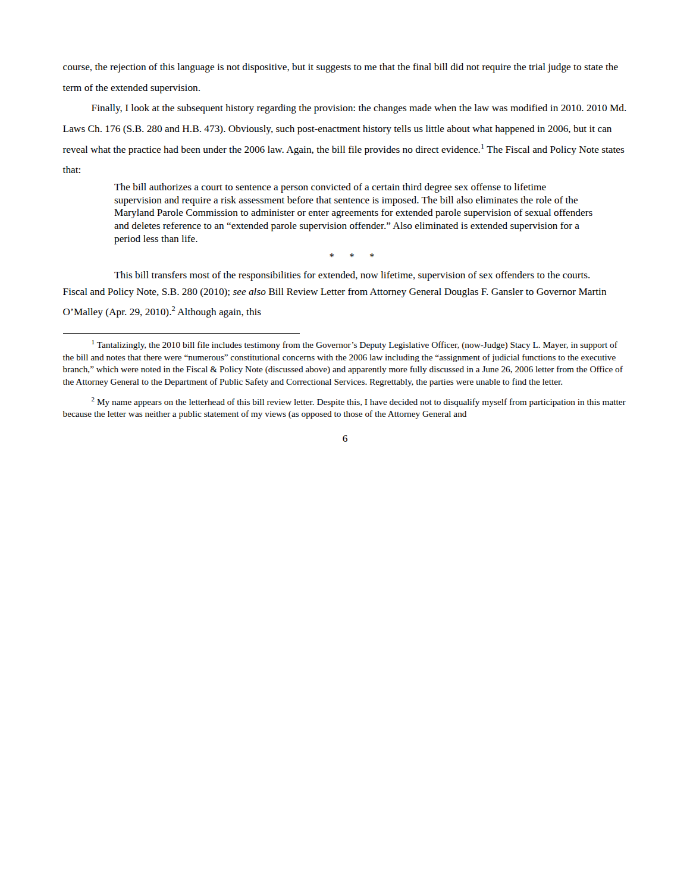course, the rejection of this language is not dispositive, but it suggests to me that the final bill did not require the trial judge to state the term of the extended supervision.
Finally, I look at the subsequent history regarding the provision: the changes made when the law was modified in 2010. 2010 Md. Laws Ch. 176 (S.B. 280 and H.B. 473). Obviously, such post-enactment history tells us little about what happened in 2006, but it can reveal what the practice had been under the 2006 law. Again, the bill file provides no direct evidence.1 The Fiscal and Policy Note states that:
The bill authorizes a court to sentence a person convicted of a certain third degree sex offense to lifetime supervision and require a risk assessment before that sentence is imposed. The bill also eliminates the role of the Maryland Parole Commission to administer or enter agreements for extended parole supervision of sexual offenders and deletes reference to an “extended parole supervision offender.” Also eliminated is extended supervision for a period less than life.
* * *
This bill transfers most of the responsibilities for extended, now lifetime, supervision of sex offenders to the courts.
Fiscal and Policy Note, S.B. 280 (2010); see also Bill Review Letter from Attorney General Douglas F. Gansler to Governor Martin O’Malley (Apr. 29, 2010).2 Although again, this
1 Tantalizingly, the 2010 bill file includes testimony from the Governor’s Deputy Legislative Officer, (now-Judge) Stacy L. Mayer, in support of the bill and notes that there were “numerous” constitutional concerns with the 2006 law including the “assignment of judicial functions to the executive branch,” which were noted in the Fiscal & Policy Note (discussed above) and apparently more fully discussed in a June 26, 2006 letter from the Office of the Attorney General to the Department of Public Safety and Correctional Services. Regrettably, the parties were unable to find the letter.
2 My name appears on the letterhead of this bill review letter. Despite this, I have decided not to disqualify myself from participation in this matter because the letter was neither a public statement of my views (as opposed to those of the Attorney General and
6